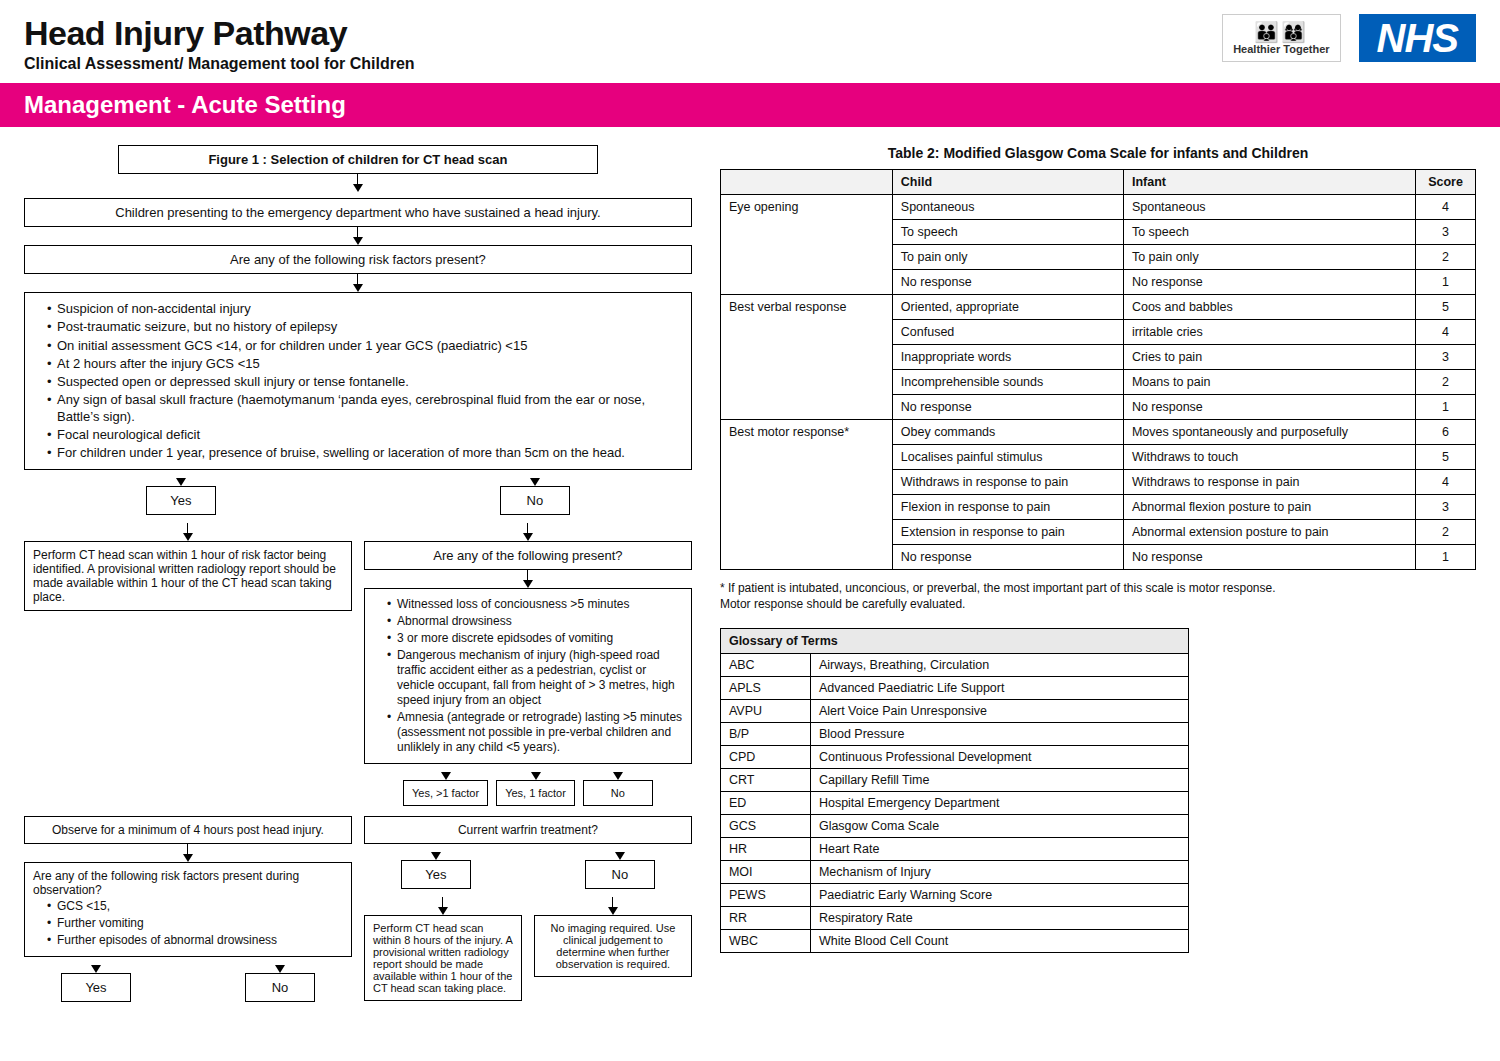Head Injury Pathway
Clinical Assessment/ Management tool for Children
👪👩‍👩‍👦
Healthier Together
NHS
Management - Acute Setting
Figure 1 : Selection of children for CT head scan
Children presenting to the emergency department who have sustained a head injury.
Are any of the following risk factors present?
Suspicion of non-accidental injury
Post-traumatic seizure, but no history of epilepsy
On initial assessment GCS <14, or for children under 1 year GCS (paediatric) <15
At 2 hours after the injury GCS <15
Suspected open or depressed skull injury or tense fontanelle.
Any sign of basal skull fracture (haemotymanum ‘panda eyes, cerebrospinal fluid from the ear or nose, Battle’s sign).
Focal neurological deficit
For children under 1 year, presence of bruise, swelling or laceration of more than 5cm on the head.
Yes
No
Perform CT head scan within 1 hour of risk factor being identified. A provisional written radiology report should be made available within 1 hour of the CT head scan taking place.
Are any of the following present?
Witnessed loss of conciousness >5 minutes
Abnormal drowsiness
3 or more discrete epidsodes of vomiting
Dangerous mechanism of injury (high-speed road traffic accident either as a pedestrian, cyclist or vehicle occupant, fall from height of > 3 metres, high speed injury from an object
Amnesia (antegrade or retrograde) lasting >5 minutes (assessment not possible in pre-verbal children and unliklely in any child <5 years).
Yes, >1 factor
Yes, 1 factor
No
Observe for a minimum of 4 hours post head injury.
Are any of the following risk factors present during observation?
GCS <15,
Further vomiting
Further episodes of abnormal drowsiness
Yes
No
Current warfrin treatment?
Yes
No
Perform CT head scan within 8 hours of the injury. A provisional written radiology report should be made available within 1 hour of the CT head scan taking place.
No imaging required. Use clinical judgement to determine when further observation is required.
Table 2: Modified Glasgow Coma Scale for infants and Children
| | Child | Infant | Score |
| --- | --- | --- | --- |
| Eye opening | Spontaneous | Spontaneous | 4 |
| To speech | To speech | 3 |
| To pain only | To pain only | 2 |
| No response | No response | 1 |
| Best verbal response | Oriented, appropriate | Coos and babbles | 5 |
| Confused | irritable cries | 4 |
| Inappropriate words | Cries to pain | 3 |
| Incomprehensible sounds | Moans to pain | 2 |
| No response | No response | 1 |
| Best motor response* | Obey commands | Moves spontaneously and purposefully | 6 |
| Localises painful stimulus | Withdraws to touch | 5 |
| Withdraws in response to pain | Withdraws to response in pain | 4 |
| Flexion in response to pain | Abnormal flexion posture to pain | 3 |
| Extension in response to pain | Abnormal extension posture to pain | 2 |
| No response | No response | 1 |
* If patient is intubated, unconcious, or preverbal, the most important part of this scale is motor response.
Motor response should be carefully evaluated.
Glossary of Terms
| ABC | Airways, Breathing, Circulation |
| APLS | Advanced Paediatric Life Support |
| AVPU | Alert Voice Pain Unresponsive |
| B/P | Blood Pressure |
| CPD | Continuous Professional Development |
| CRT | Capillary Refill Time |
| ED | Hospital Emergency Department |
| GCS | Glasgow Coma Scale |
| HR | Heart Rate |
| MOI | Mechanism of Injury |
| PEWS | Paediatric Early Warning Score |
| RR | Respiratory Rate |
| WBC | White Blood Cell Count |